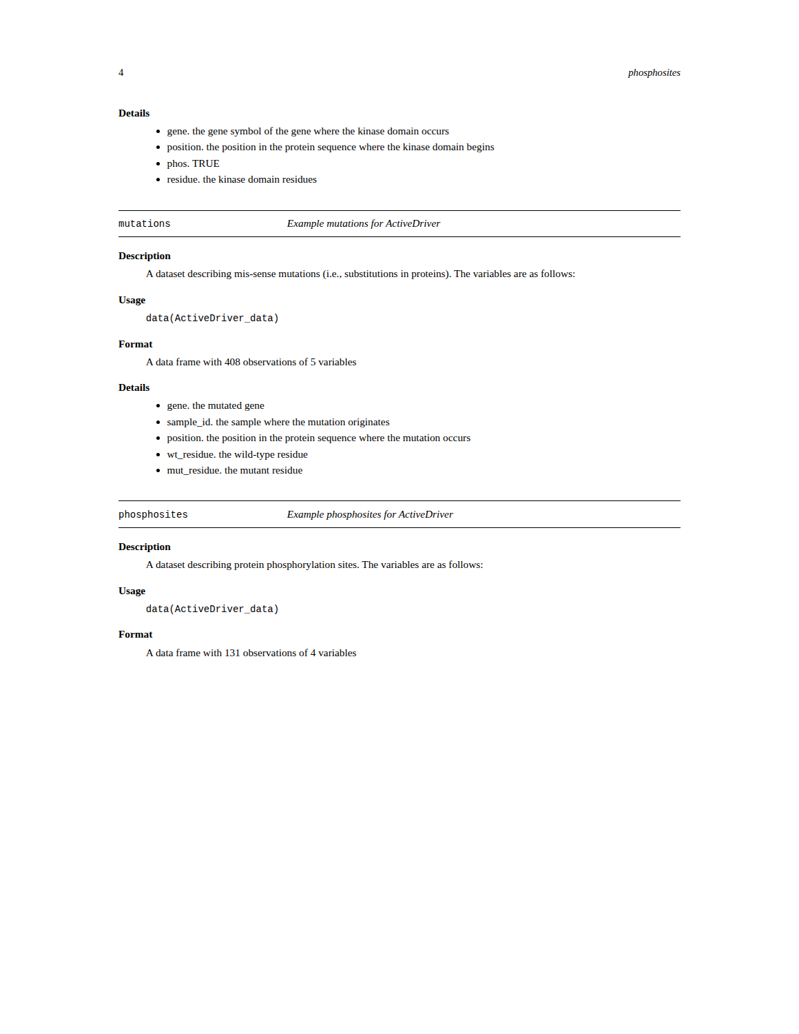4 phosphosites
Details
gene. the gene symbol of the gene where the kinase domain occurs
position. the position in the protein sequence where the kinase domain begins
phos. TRUE
residue. the kinase domain residues
| mutations | Example mutations for ActiveDriver |
Description
A dataset describing mis-sense mutations (i.e., substitutions in proteins). The variables are as follows:
Usage
data(ActiveDriver_data)
Format
A data frame with 408 observations of 5 variables
Details
gene. the mutated gene
sample_id. the sample where the mutation originates
position. the position in the protein sequence where the mutation occurs
wt_residue. the wild-type residue
mut_residue. the mutant residue
| phosphosites | Example phosphosites for ActiveDriver |
Description
A dataset describing protein phosphorylation sites. The variables are as follows:
Usage
data(ActiveDriver_data)
Format
A data frame with 131 observations of 4 variables